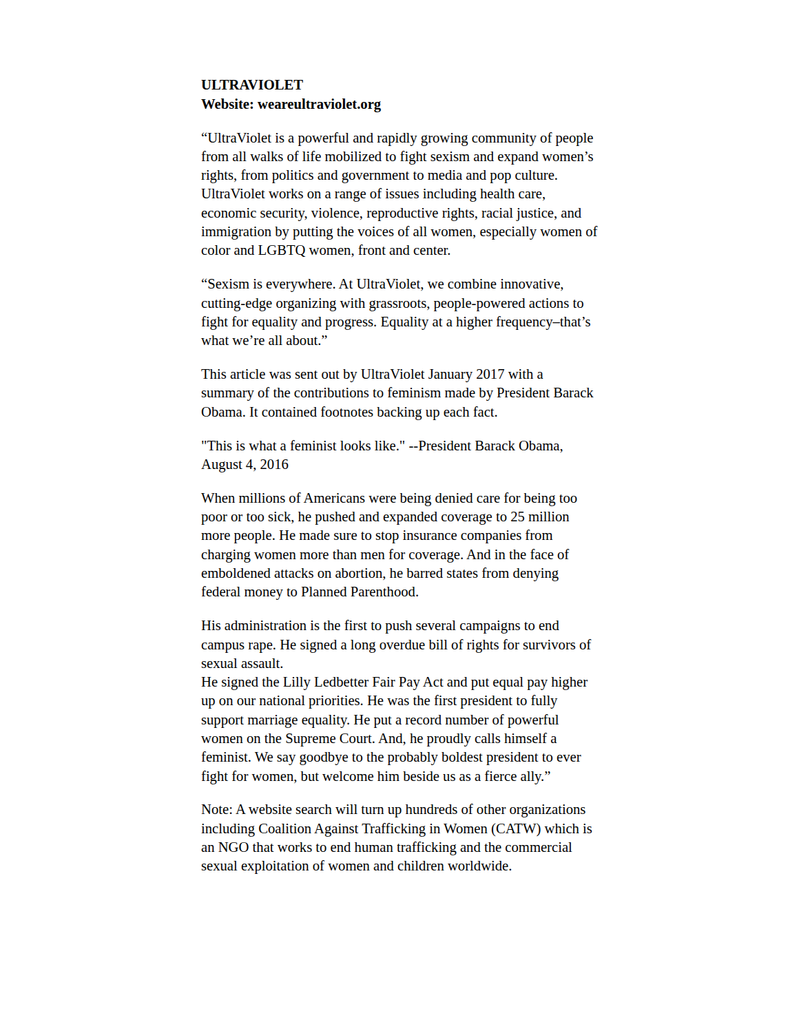ULTRAVIOLET Website: weareultraviolet.org
“UltraViolet is a powerful and rapidly growing community of people from all walks of life mobilized to fight sexism and expand women’s rights, from politics and government to media and pop culture. UltraViolet works on a range of issues including health care, economic security, violence, reproductive rights, racial justice, and immigration by putting the voices of all women, especially women of color and LGBTQ women, front and center.
“Sexism is everywhere. At UltraViolet, we combine innovative, cutting-edge organizing with grassroots, people-powered actions to fight for equality and progress. Equality at a higher frequency–that’s what we’re all about.”
This article was sent out by UltraViolet January 2017 with a summary of the contributions to feminism made by President Barack Obama. It contained footnotes backing up each fact.
"This is what a feminist looks like." --President Barack Obama, August 4, 2016
When millions of Americans were being denied care for being too poor or too sick, he pushed and expanded coverage to 25 million more people. He made sure to stop insurance companies from charging women more than men for coverage. And in the face of emboldened attacks on abortion, he barred states from denying federal money to Planned Parenthood.
His administration is the first to push several campaigns to end campus rape. He signed a long overdue bill of rights for survivors of sexual assault.
He signed the Lilly Ledbetter Fair Pay Act and put equal pay higher up on our national priorities. He was the first president to fully support marriage equality. He put a record number of powerful women on the Supreme Court. And, he proudly calls himself a feminist. We say goodbye to the probably boldest president to ever fight for women, but welcome him beside us as a fierce ally.”
Note: A website search will turn up hundreds of other organizations including Coalition Against Trafficking in Women (CATW) which is an NGO that works to end human trafficking and the commercial sexual exploitation of women and children worldwide.